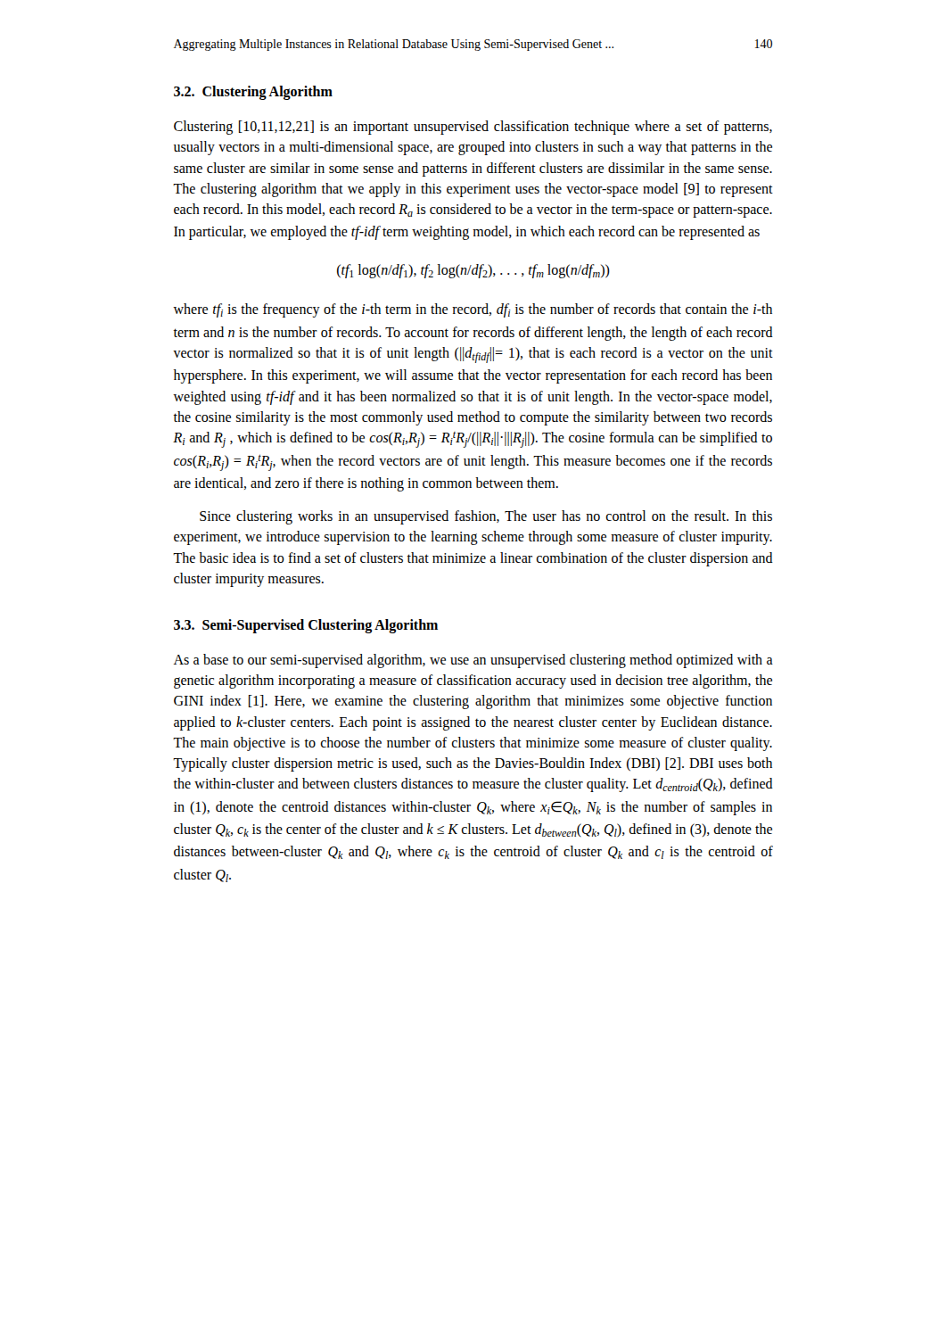Aggregating Multiple Instances in Relational Database Using Semi-Supervised Genet ... 140
3.2. Clustering Algorithm
Clustering [10,11,12,21] is an important unsupervised classification technique where a set of patterns, usually vectors in a multi-dimensional space, are grouped into clusters in such a way that patterns in the same cluster are similar in some sense and patterns in different clusters are dissimilar in the same sense. The clustering algorithm that we apply in this experiment uses the vector-space model [9] to represent each record. In this model, each record Ra is considered to be a vector in the term-space or pattern-space. In particular, we employed the tf-idf term weighting model, in which each record can be represented as
(tf1 log(n/df1), tf2 log(n/df2), . . . , tfm log(n/dfm))
where tfi is the frequency of the i-th term in the record, dfi is the number of records that contain the i-th term and n is the number of records. To account for records of different length, the length of each record vector is normalized so that it is of unit length (||dtfidf||= 1), that is each record is a vector on the unit hypersphere. In this experiment, we will assume that the vector representation for each record has been weighted using tf-idf and it has been normalized so that it is of unit length. In the vector-space model, the cosine similarity is the most commonly used method to compute the similarity between two records Ri and Rj , which is defined to be cos(Ri,Rj) = RitRj/(||Ri||·|||Rj||). The cosine formula can be simplified to cos(Ri,Rj) = RitRj, when the record vectors are of unit length. This measure becomes one if the records are identical, and zero if there is nothing in common between them.
Since clustering works in an unsupervised fashion, The user has no control on the result. In this experiment, we introduce supervision to the learning scheme through some measure of cluster impurity. The basic idea is to find a set of clusters that minimize a linear combination of the cluster dispersion and cluster impurity measures.
3.3. Semi-Supervised Clustering Algorithm
As a base to our semi-supervised algorithm, we use an unsupervised clustering method optimized with a genetic algorithm incorporating a measure of classification accuracy used in decision tree algorithm, the GINI index [1]. Here, we examine the clustering algorithm that minimizes some objective function applied to k-cluster centers. Each point is assigned to the nearest cluster center by Euclidean distance. The main objective is to choose the number of clusters that minimize some measure of cluster quality. Typically cluster dispersion metric is used, such as the Davies-Bouldin Index (DBI) [2]. DBI uses both the within-cluster and between clusters distances to measure the cluster quality. Let dcentroid(Qk), defined in (1), denote the centroid distances within-cluster Qk, where xi∈Qk, Nk is the number of samples in cluster Qk, ck is the center of the cluster and k ≤ K clusters. Let dbetween(Qk, Ql), defined in (3), denote the distances between-cluster Qk and Ql, where ck is the centroid of cluster Qk and cl is the centroid of cluster Ql.